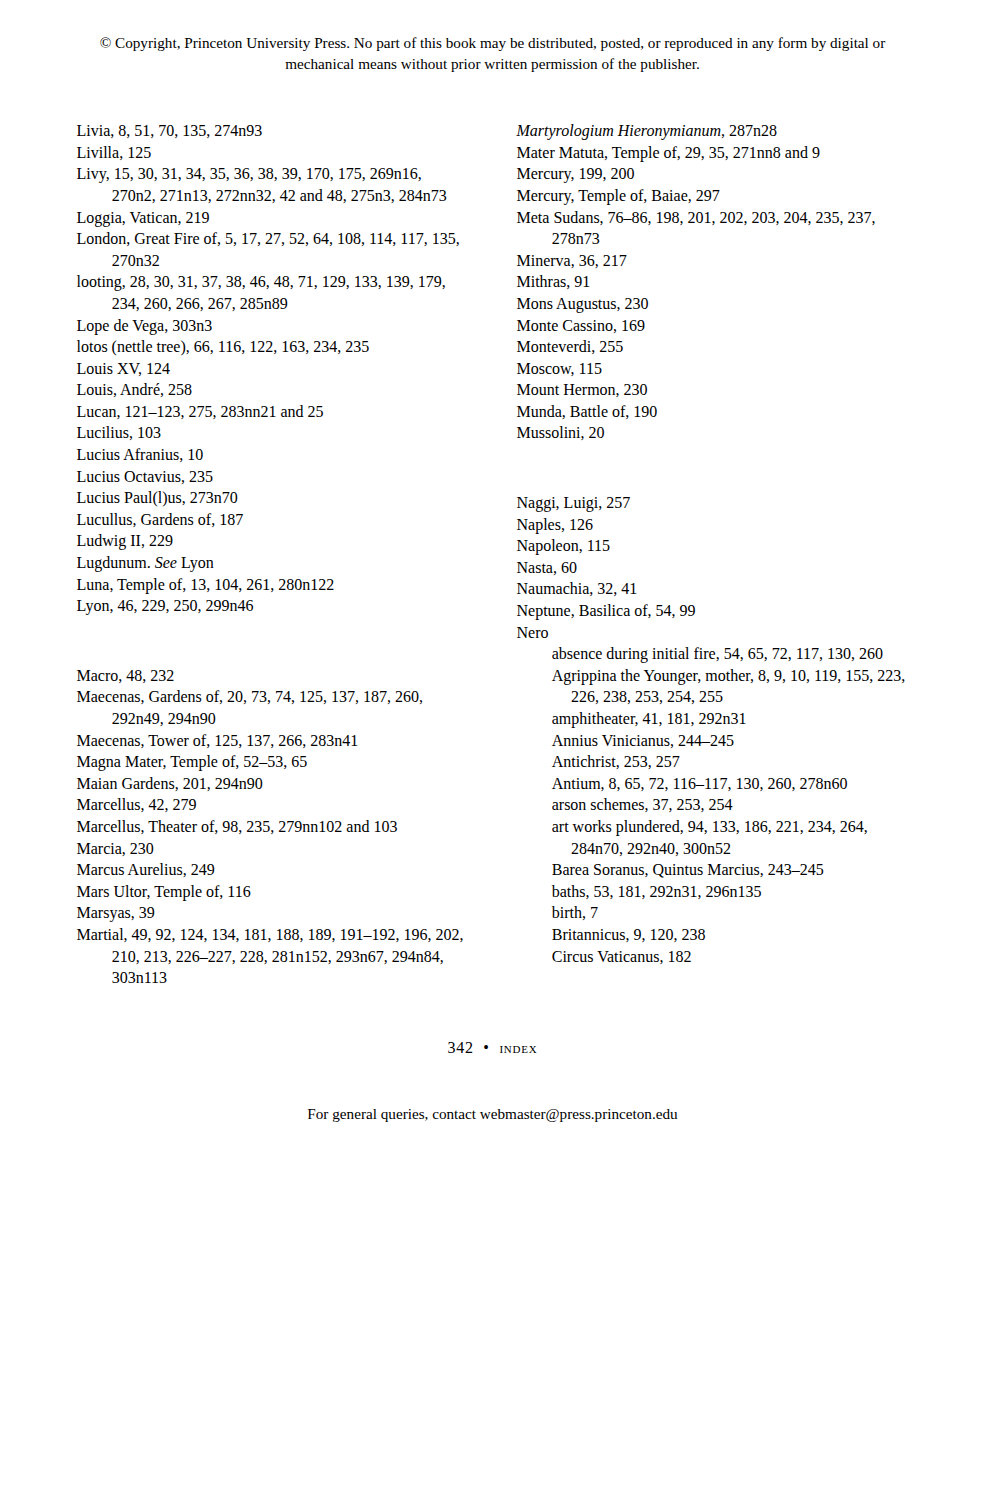© Copyright, Princeton University Press. No part of this book may be distributed, posted, or reproduced in any form by digital or mechanical means without prior written permission of the publisher.
Livia, 8, 51, 70, 135, 274n93
Livilla, 125
Livy, 15, 30, 31, 34, 35, 36, 38, 39, 170, 175, 269n16, 270n2, 271n13, 272nn32, 42 and 48, 275n3, 284n73
Loggia, Vatican, 219
London, Great Fire of, 5, 17, 27, 52, 64, 108, 114, 117, 135, 270n32
looting, 28, 30, 31, 37, 38, 46, 48, 71, 129, 133, 139, 179, 234, 260, 266, 267, 285n89
Lope de Vega, 303n3
lotos (nettle tree), 66, 116, 122, 163, 234, 235
Louis XV, 124
Louis, André, 258
Lucan, 121–123, 275, 283nn21 and 25
Lucilius, 103
Lucius Afranius, 10
Lucius Octavius, 235
Lucius Paul(l)us, 273n70
Lucullus, Gardens of, 187
Ludwig II, 229
Lugdunum. See Lyon
Luna, Temple of, 13, 104, 261, 280n122
Lyon, 46, 229, 250, 299n46
Macro, 48, 232
Maecenas, Gardens of, 20, 73, 74, 125, 137, 187, 260, 292n49, 294n90
Maecenas, Tower of, 125, 137, 266, 283n41
Magna Mater, Temple of, 52–53, 65
Maian Gardens, 201, 294n90
Marcellus, 42, 279
Marcellus, Theater of, 98, 235, 279nn102 and 103
Marcia, 230
Marcus Aurelius, 249
Mars Ultor, Temple of, 116
Marsyas, 39
Martial, 49, 92, 124, 134, 181, 188, 189, 191–192, 196, 202, 210, 213, 226–227, 228, 281n152, 293n67, 294n84, 303n113
Martyrologium Hieronymianum, 287n28
Mater Matuta, Temple of, 29, 35, 271nn8 and 9
Mercury, 199, 200
Mercury, Temple of, Baiae, 297
Meta Sudans, 76–86, 198, 201, 202, 203, 204, 235, 237, 278n73
Minerva, 36, 217
Mithras, 91
Mons Augustus, 230
Monte Cassino, 169
Monteverdi, 255
Moscow, 115
Mount Hermon, 230
Munda, Battle of, 190
Mussolini, 20
Naggi, Luigi, 257
Naples, 126
Napoleon, 115
Nasta, 60
Naumachia, 32, 41
Neptune, Basilica of, 54, 99
Nero
absence during initial fire, 54, 65, 72, 117, 130, 260
Agrippina the Younger, mother, 8, 9, 10, 119, 155, 223, 226, 238, 253, 254, 255
amphitheater, 41, 181, 292n31
Annius Vinicianus, 244–245
Antichrist, 253, 257
Antium, 8, 65, 72, 116–117, 130, 260, 278n60
arson schemes, 37, 253, 254
art works plundered, 94, 133, 186, 221, 234, 264, 284n70, 292n40, 300n52
Barea Soranus, Quintus Marcius, 243–245
baths, 53, 181, 292n31, 296n135
birth, 7
Britannicus, 9, 120, 238
Circus Vaticanus, 182
342 • index
For general queries, contact webmaster@press.princeton.edu